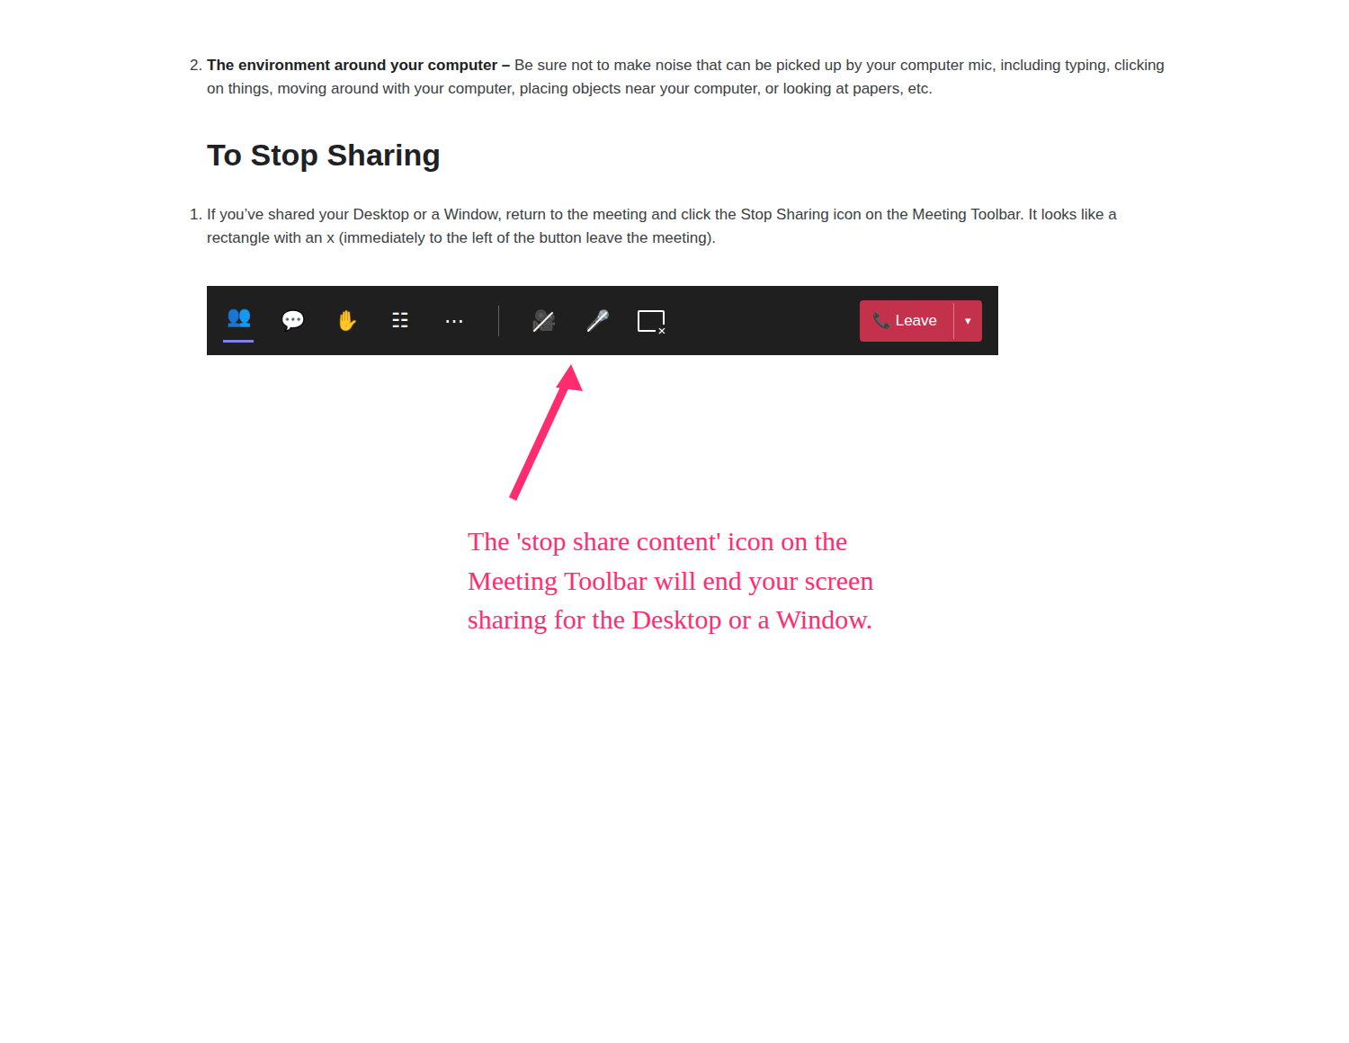The environment around your computer – Be sure not to make noise that can be picked up by your computer mic, including typing, clicking on things, moving around with your computer, placing objects near your computer, or looking at papers, etc.
To Stop Sharing
If you’ve shared your Desktop or a Window, return to the meeting and click the Stop Sharing icon on the Meeting Toolbar. It looks like a rectangle with an x (immediately to the left of the button leave the meeting).
👥 💬 ✋ ☷ ⋯ 🎥 🎤 📞 Leave ▾
The 'stop share content' icon on the Meeting Toolbar will end your screen sharing for the Desktop or a Window.